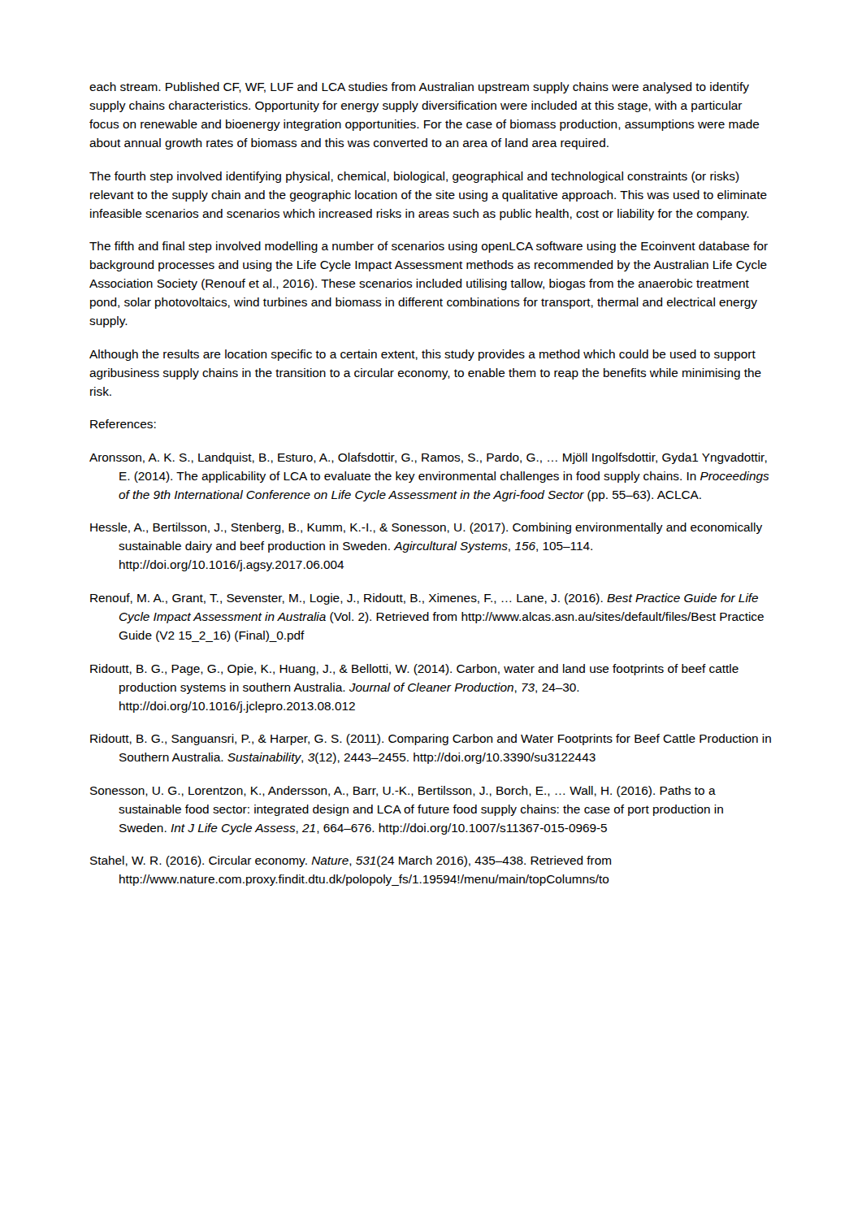each stream. Published CF, WF, LUF and LCA studies from Australian upstream supply chains were analysed to identify supply chains characteristics. Opportunity for energy supply diversification were included at this stage, with a particular focus on renewable and bioenergy integration opportunities. For the case of biomass production, assumptions were made about annual growth rates of biomass and this was converted to an area of land area required.
The fourth step involved identifying physical, chemical, biological, geographical and technological constraints (or risks) relevant to the supply chain and the geographic location of the site using a qualitative approach. This was used to eliminate infeasible scenarios and scenarios which increased risks in areas such as public health, cost or liability for the company.
The fifth and final step involved modelling a number of scenarios using openLCA software using the Ecoinvent database for background processes and using the Life Cycle Impact Assessment methods as recommended by the Australian Life Cycle Association Society (Renouf et al., 2016). These scenarios included utilising tallow, biogas from the anaerobic treatment pond, solar photovoltaics, wind turbines and biomass in different combinations for transport, thermal and electrical energy supply.
Although the results are location specific to a certain extent, this study provides a method which could be used to support agribusiness supply chains in the transition to a circular economy, to enable them to reap the benefits while minimising the risk.
References:
Aronsson, A. K. S., Landquist, B., Esturo, A., Olafsdottir, G., Ramos, S., Pardo, G., … Mjöll Ingolfsdottir, Gyda1 Yngvadottir, E. (2014). The applicability of LCA to evaluate the key environmental challenges in food supply chains. In Proceedings of the 9th International Conference on Life Cycle Assessment in the Agri-food Sector (pp. 55–63). ACLCA.
Hessle, A., Bertilsson, J., Stenberg, B., Kumm, K.-I., & Sonesson, U. (2017). Combining environmentally and economically sustainable dairy and beef production in Sweden. Agircultural Systems, 156, 105–114. http://doi.org/10.1016/j.agsy.2017.06.004
Renouf, M. A., Grant, T., Sevenster, M., Logie, J., Ridoutt, B., Ximenes, F., … Lane, J. (2016). Best Practice Guide for Life Cycle Impact Assessment in Australia (Vol. 2). Retrieved from http://www.alcas.asn.au/sites/default/files/Best Practice Guide (V2 15_2_16) (Final)_0.pdf
Ridoutt, B. G., Page, G., Opie, K., Huang, J., & Bellotti, W. (2014). Carbon, water and land use footprints of beef cattle production systems in southern Australia. Journal of Cleaner Production, 73, 24–30. http://doi.org/10.1016/j.jclepro.2013.08.012
Ridoutt, B. G., Sanguansri, P., & Harper, G. S. (2011). Comparing Carbon and Water Footprints for Beef Cattle Production in Southern Australia. Sustainability, 3(12), 2443–2455. http://doi.org/10.3390/su3122443
Sonesson, U. G., Lorentzon, K., Andersson, A., Barr, U.-K., Bertilsson, J., Borch, E., … Wall, H. (2016). Paths to a sustainable food sector: integrated design and LCA of future food supply chains: the case of port production in Sweden. Int J Life Cycle Assess, 21, 664–676. http://doi.org/10.1007/s11367-015-0969-5
Stahel, W. R. (2016). Circular economy. Nature, 531(24 March 2016), 435–438. Retrieved from http://www.nature.com.proxy.findit.dtu.dk/polopoly_fs/1.19594!/menu/main/topColumns/to